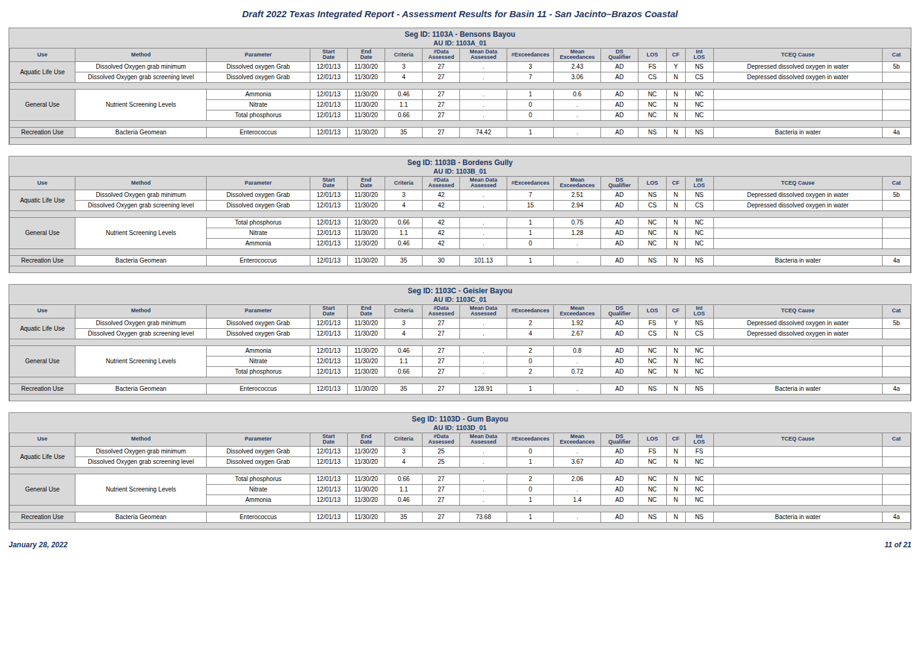Draft 2022 Texas Integrated Report - Assessment Results for Basin 11 - San Jacinto–Brazos Coastal
Seg ID: 1103A - Bensons Bayou
AU ID: 1103A_01
| Use | Method | Parameter | Start Date | End Date | Criteria | #Data Assessed | Mean Data Assessed | #Exceedances | Mean Exceedances | DS Qualifier | LOS | CF | Int LOS | TCEQ Cause | Cat |
| --- | --- | --- | --- | --- | --- | --- | --- | --- | --- | --- | --- | --- | --- | --- | --- |
| Aquatic Life Use | Dissolved Oxygen grab minimum | Dissolved oxygen Grab | 12/01/13 | 11/30/20 | 3 | 27 | . | 3 | 2.43 | AD | FS | Y | NS | Depressed dissolved oxygen in water | 5b |
| Dissolved Oxygen grab screening level | Dissolved oxygen Grab | 12/01/13 | 11/30/20 | 4 | 27 | . | 7 | 3.06 | AD | CS | N | CS | Depressed dissolved oxygen in water | |
| General Use | Nutrient Screening Levels | Ammonia | 12/01/13 | 11/30/20 | 0.46 | 27 | . | 1 | 0.6 | AD | NC | N | NC | | |
| Nitrate | 12/01/13 | 11/30/20 | 1.1 | 27 | . | 0 | . | AD | NC | N | NC | | |
| Total phosphorus | 12/01/13 | 11/30/20 | 0.66 | 27 | . | 0 | . | AD | NC | N | NC | | |
| Recreation Use | Bacteria Geomean | Enterococcus | 12/01/13 | 11/30/20 | 35 | 27 | 74.42 | 1 | . | AD | NS | N | NS | Bacteria in water | 4a |
Seg ID: 1103B - Bordens Gully
AU ID: 1103B_01
| Use | Method | Parameter | Start Date | End Date | Criteria | #Data Assessed | Mean Data Assessed | #Exceedances | Mean Exceedances | DS Qualifier | LOS | CF | Int LOS | TCEQ Cause | Cat |
| --- | --- | --- | --- | --- | --- | --- | --- | --- | --- | --- | --- | --- | --- | --- | --- |
| Aquatic Life Use | Dissolved Oxygen grab minimum | Dissolved oxygen Grab | 12/01/13 | 11/30/20 | 3 | 42 | . | 7 | 2.51 | AD | NS | N | NS | Depressed dissolved oxygen in water | 5b |
| Dissolved Oxygen grab screening level | Dissolved oxygen Grab | 12/01/13 | 11/30/20 | 4 | 42 | . | 15 | 2.94 | AD | CS | N | CS | Depressed dissolved oxygen in water | |
| General Use | Nutrient Screening Levels | Total phosphorus | 12/01/13 | 11/30/20 | 0.66 | 42 | . | 1 | 0.75 | AD | NC | N | NC | | |
| Nitrate | 12/01/13 | 11/30/20 | 1.1 | 42 | . | 1 | 1.28 | AD | NC | N | NC | | |
| Ammonia | 12/01/13 | 11/30/20 | 0.46 | 42 | . | 0 | . | AD | NC | N | NC | | |
| Recreation Use | Bacteria Geomean | Enterococcus | 12/01/13 | 11/30/20 | 35 | 30 | 101.13 | 1 | . | AD | NS | N | NS | Bacteria in water | 4a |
Seg ID: 1103C - Geisler Bayou
AU ID: 1103C_01
| Use | Method | Parameter | Start Date | End Date | Criteria | #Data Assessed | Mean Data Assessed | #Exceedances | Mean Exceedances | DS Qualifier | LOS | CF | Int LOS | TCEQ Cause | Cat |
| --- | --- | --- | --- | --- | --- | --- | --- | --- | --- | --- | --- | --- | --- | --- | --- |
| Aquatic Life Use | Dissolved Oxygen grab minimum | Dissolved oxygen Grab | 12/01/13 | 11/30/20 | 3 | 27 | . | 2 | 1.92 | AD | FS | Y | NS | Depressed dissolved oxygen in water | 5b |
| Dissolved Oxygen grab screening level | Dissolved oxygen Grab | 12/01/13 | 11/30/20 | 4 | 27 | . | 4 | 2.67 | AD | CS | N | CS | Depressed dissolved oxygen in water | |
| General Use | Nutrient Screening Levels | Ammonia | 12/01/13 | 11/30/20 | 0.46 | 27 | . | 2 | 0.8 | AD | NC | N | NC | | |
| Nitrate | 12/01/13 | 11/30/20 | 1.1 | 27 | . | 0 | . | AD | NC | N | NC | | |
| Total phosphorus | 12/01/13 | 11/30/20 | 0.66 | 27 | . | 2 | 0.72 | AD | NC | N | NC | | |
| Recreation Use | Bacteria Geomean | Enterococcus | 12/01/13 | 11/30/20 | 35 | 27 | 128.91 | 1 | . | AD | NS | N | NS | Bacteria in water | 4a |
Seg ID: 1103D - Gum Bayou
AU ID: 1103D_01
| Use | Method | Parameter | Start Date | End Date | Criteria | #Data Assessed | Mean Data Assessed | #Exceedances | Mean Exceedances | DS Qualifier | LOS | CF | Int LOS | TCEQ Cause | Cat |
| --- | --- | --- | --- | --- | --- | --- | --- | --- | --- | --- | --- | --- | --- | --- | --- |
| Aquatic Life Use | Dissolved Oxygen grab minimum | Dissolved oxygen Grab | 12/01/13 | 11/30/20 | 3 | 25 | . | 0 | . | AD | FS | N | FS | | |
| Dissolved Oxygen grab screening level | Dissolved oxygen Grab | 12/01/13 | 11/30/20 | 4 | 25 | . | 1 | 3.67 | AD | NC | N | NC | | |
| General Use | Nutrient Screening Levels | Total phosphorus | 12/01/13 | 11/30/20 | 0.66 | 27 | . | 2 | 2.06 | AD | NC | N | NC | | |
| Nitrate | 12/01/13 | 11/30/20 | 1.1 | 27 | . | 0 | . | AD | NC | N | NC | | |
| Ammonia | 12/01/13 | 11/30/20 | 0.46 | 27 | . | 1 | 1.4 | AD | NC | N | NC | | |
| Recreation Use | Bacteria Geomean | Enterococcus | 12/01/13 | 11/30/20 | 35 | 27 | 73.68 | 1 | . | AD | NS | N | NS | Bacteria in water | 4a |
January 28, 2022
11 of 21